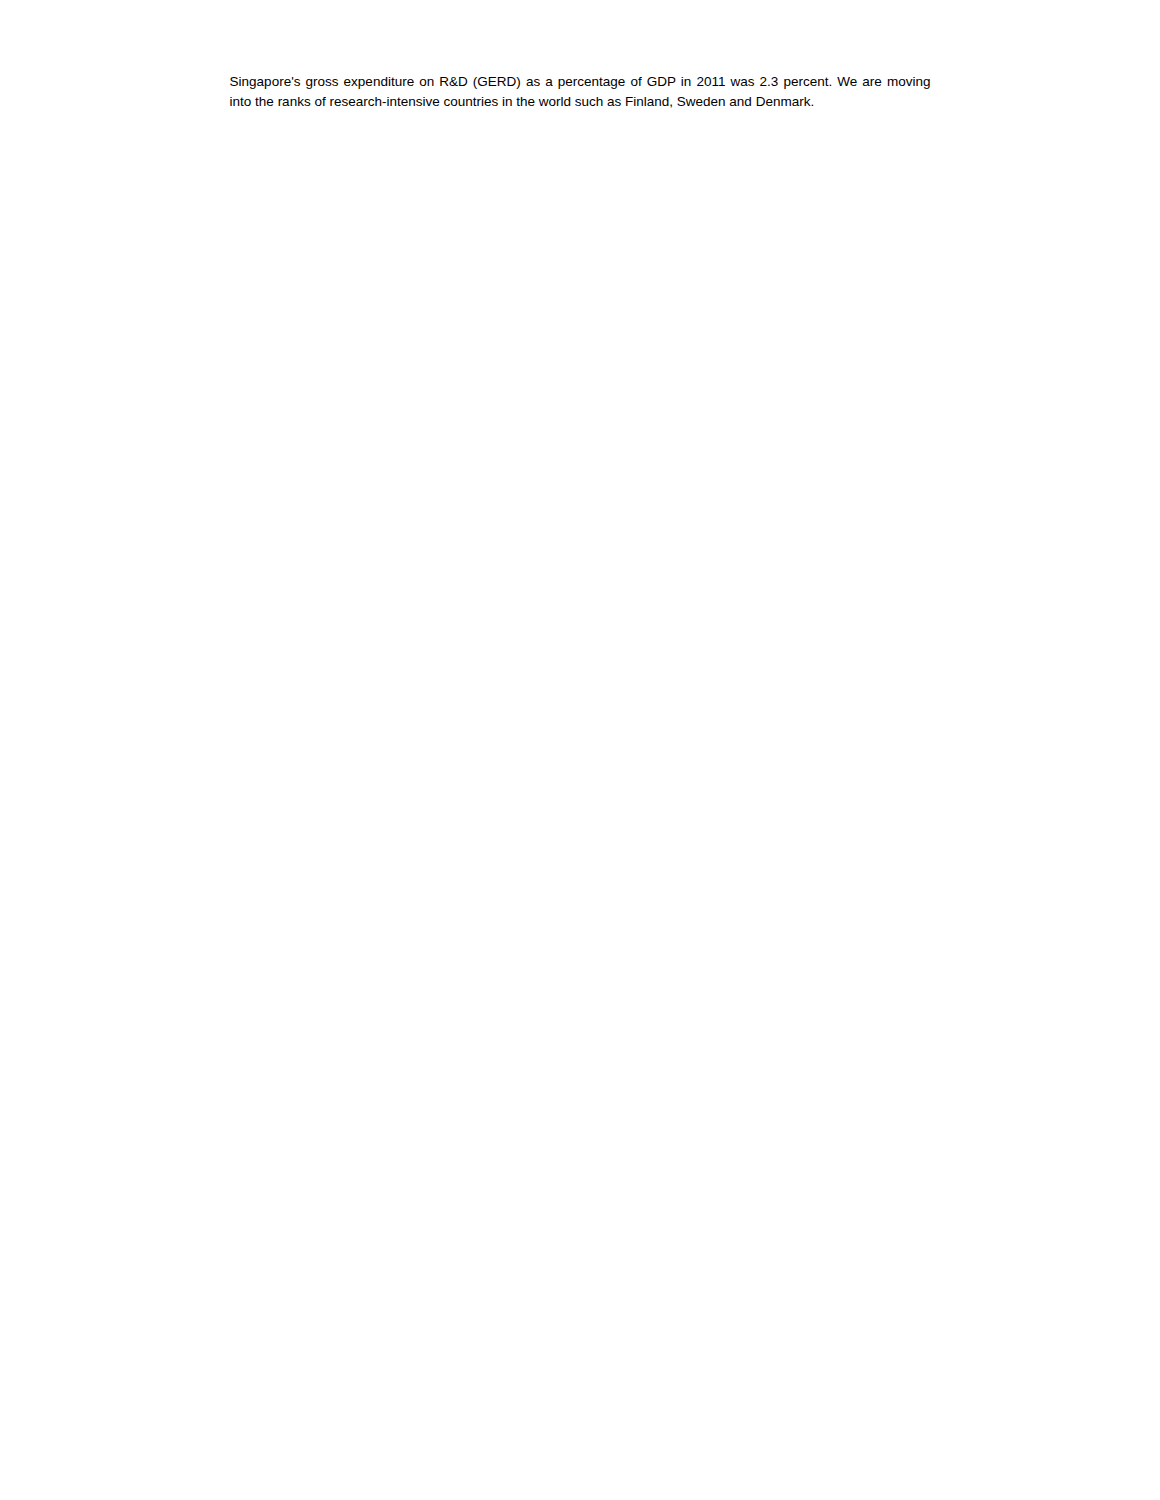Singapore's gross expenditure on R&D (GERD) as a percentage of GDP in 2011 was 2.3 percent. We are moving into the ranks of research-intensive countries in the world such as Finland, Sweden and Denmark.